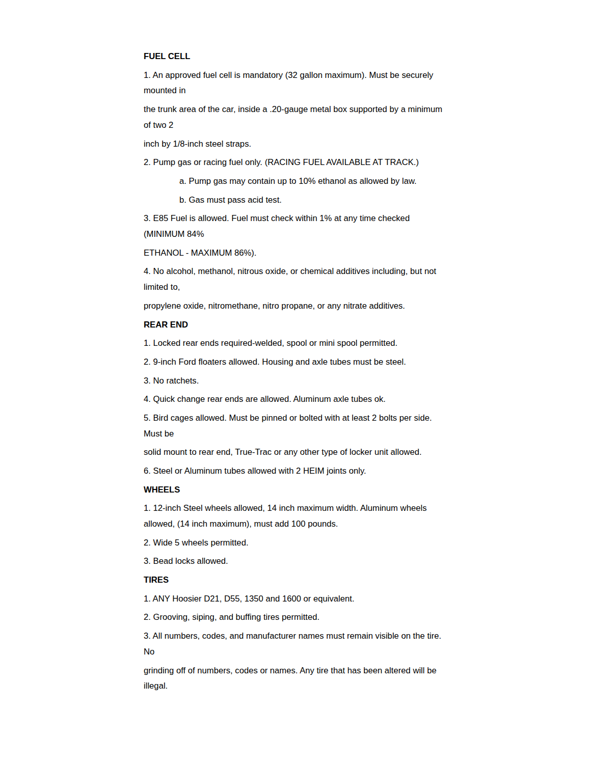FUEL CELL
1. An approved fuel cell is mandatory (32 gallon maximum). Must be securely mounted in
the trunk area of the car, inside a .20-gauge metal box supported by a minimum of two 2
inch by 1/8-inch steel straps.
2. Pump gas or racing fuel only. (RACING FUEL AVAILABLE AT TRACK.)
a. Pump gas may contain up to 10% ethanol as allowed by law.
b. Gas must pass acid test.
3. E85 Fuel is allowed. Fuel must check within 1% at any time checked (MINIMUM 84%
ETHANOL - MAXIMUM 86%).
4. No alcohol, methanol, nitrous oxide, or chemical additives including, but not limited to,
propylene oxide, nitromethane, nitro propane, or any nitrate additives.
REAR END
1. Locked rear ends required-welded, spool or mini spool permitted.
2. 9-inch Ford floaters allowed. Housing and axle tubes must be steel.
3. No ratchets.
4. Quick change rear ends are allowed. Aluminum axle tubes ok.
5. Bird cages allowed. Must be pinned or bolted with at least 2 bolts per side. Must be
solid mount to rear end, True-Trac or any other type of locker unit allowed.
6. Steel or Aluminum tubes allowed with 2 HEIM joints only.
WHEELS
1. 12-inch Steel wheels allowed, 14 inch maximum width. Aluminum wheels allowed, (14 inch maximum), must add 100 pounds.
2. Wide 5 wheels permitted.
3. Bead locks allowed.
TIRES
1. ANY Hoosier D21, D55, 1350 and 1600 or equivalent.
2. Grooving, siping, and buffing tires permitted.
3. All numbers, codes, and manufacturer names must remain visible on the tire. No
grinding off of numbers, codes or names. Any tire that has been altered will be illegal.